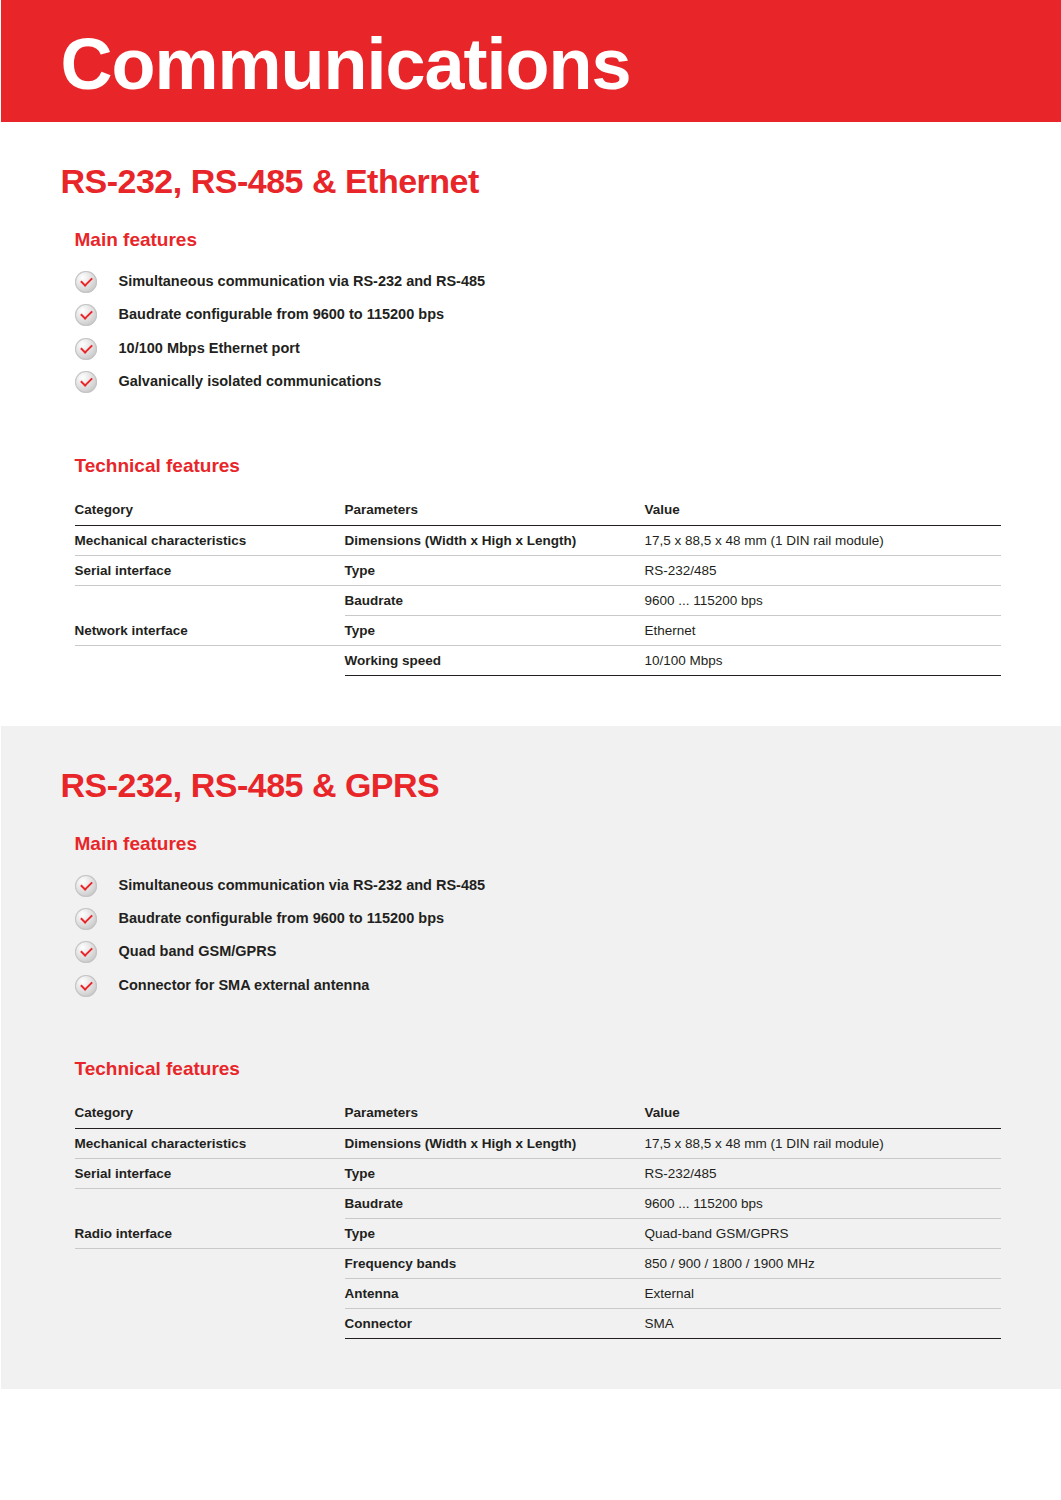Communications
RS-232, RS-485 & Ethernet
Main features
Simultaneous communication via RS-232 and RS-485
Baudrate configurable from 9600 to 115200 bps
10/100 Mbps Ethernet port
Galvanically isolated communications
Technical features
| Category | Parameters | Value |
| --- | --- | --- |
| Mechanical characteristics | Dimensions (Width x High x Length) | 17,5 x 88,5 x 48 mm (1 DIN rail module) |
| Serial interface | Type | RS-232/485 |
| | Baudrate | 9600 ... 115200 bps |
| Network interface | Type | Ethernet |
| | Working speed | 10/100 Mbps |
RS-232, RS-485 & GPRS
Main features
Simultaneous communication via RS-232 and RS-485
Baudrate configurable from 9600 to 115200 bps
Quad band GSM/GPRS
Connector for SMA external antenna
Technical features
| Category | Parameters | Value |
| --- | --- | --- |
| Mechanical characteristics | Dimensions (Width x High x Length) | 17,5 x 88,5 x 48 mm (1 DIN rail module) |
| Serial interface | Type | RS-232/485 |
| | Baudrate | 9600 ... 115200 bps |
| Radio interface | Type | Quad-band GSM/GPRS |
| | Frequency bands | 850 / 900 / 1800 / 1900 MHz |
| | Antenna | External |
| | Connector | SMA |